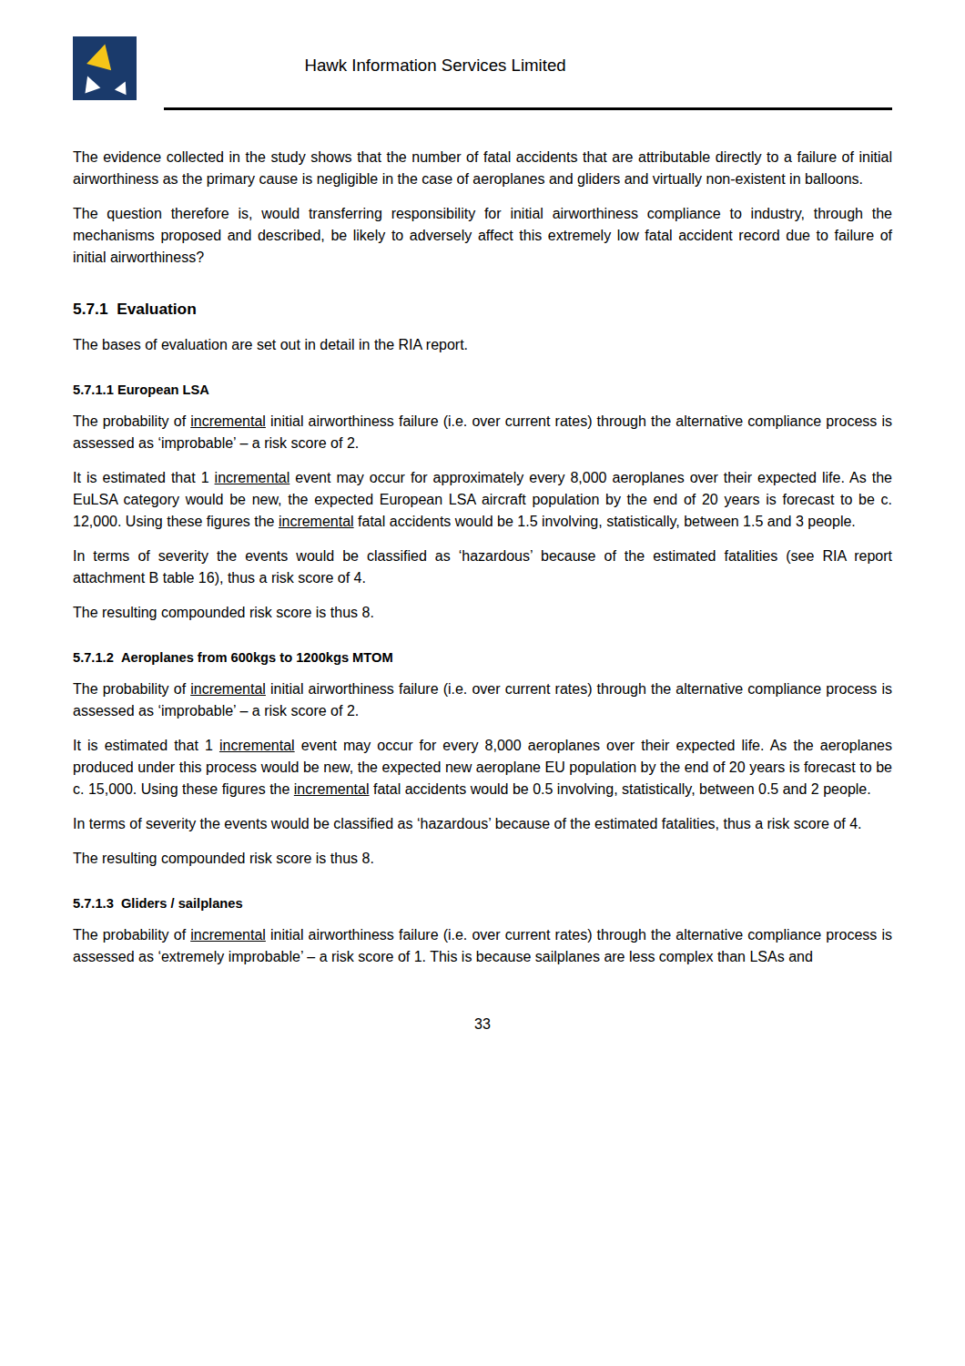Hawk Information Services Limited
The evidence collected in the study shows that the number of fatal accidents that are attributable directly to a failure of initial airworthiness as the primary cause is negligible in the case of aeroplanes and gliders and virtually non-existent in balloons.
The question therefore is, would transferring responsibility for initial airworthiness compliance to industry, through the mechanisms proposed and described, be likely to adversely affect this extremely low fatal accident record due to failure of initial airworthiness?
5.7.1 Evaluation
The bases of evaluation are set out in detail in the RIA report.
5.7.1.1 European LSA
The probability of incremental initial airworthiness failure (i.e. over current rates) through the alternative compliance process is assessed as ‘improbable’ – a risk score of 2.
It is estimated that 1 incremental event may occur for approximately every 8,000 aeroplanes over their expected life. As the EuLSA category would be new, the expected European LSA aircraft population by the end of 20 years is forecast to be c. 12,000. Using these figures the incremental fatal accidents would be 1.5 involving, statistically, between 1.5 and 3 people.
In terms of severity the events would be classified as ‘hazardous’ because of the estimated fatalities (see RIA report attachment B table 16), thus a risk score of 4.
The resulting compounded risk score is thus 8.
5.7.1.2 Aeroplanes from 600kgs to 1200kgs MTOM
The probability of incremental initial airworthiness failure (i.e. over current rates) through the alternative compliance process is assessed as ‘improbable’ – a risk score of 2.
It is estimated that 1 incremental event may occur for every 8,000 aeroplanes over their expected life. As the aeroplanes produced under this process would be new, the expected new aeroplane EU population by the end of 20 years is forecast to be c. 15,000. Using these figures the incremental fatal accidents would be 0.5 involving, statistically, between 0.5 and 2 people.
In terms of severity the events would be classified as ‘hazardous’ because of the estimated fatalities, thus a risk score of 4.
The resulting compounded risk score is thus 8.
5.7.1.3 Gliders / sailplanes
The probability of incremental initial airworthiness failure (i.e. over current rates) through the alternative compliance process is assessed as ‘extremely improbable’ – a risk score of 1. This is because sailplanes are less complex than LSAs and
33